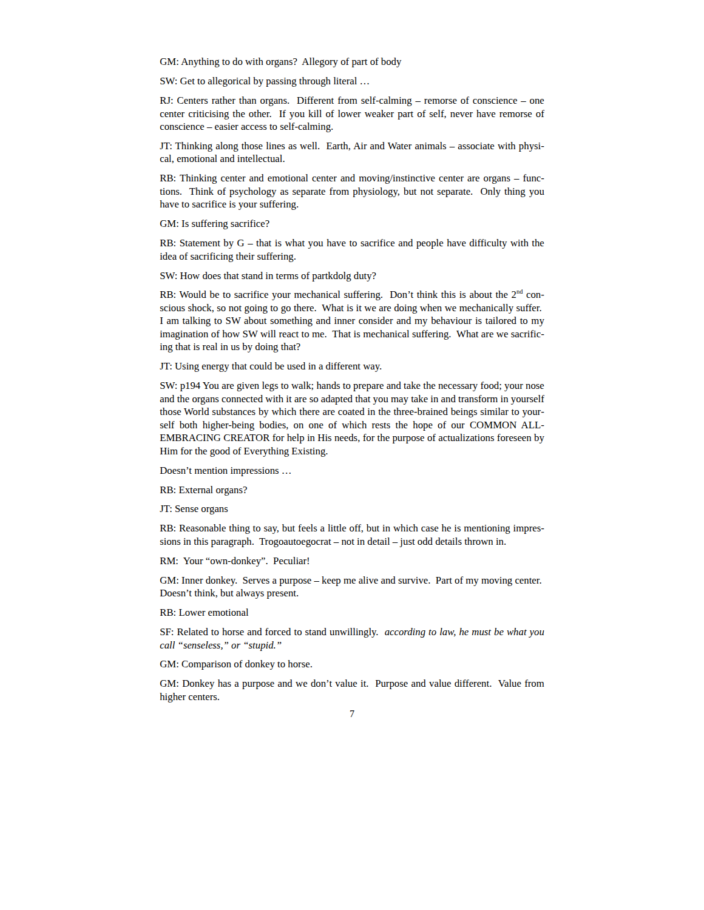GM: Anything to do with organs? Allegory of part of body
SW: Get to allegorical by passing through literal …
RJ: Centers rather than organs. Different from self-calming – remorse of conscience – one center criticising the other. If you kill of lower weaker part of self, never have remorse of conscience – easier access to self-calming.
JT: Thinking along those lines as well. Earth, Air and Water animals – associate with physical, emotional and intellectual.
RB: Thinking center and emotional center and moving/instinctive center are organs – functions. Think of psychology as separate from physiology, but not separate. Only thing you have to sacrifice is your suffering.
GM: Is suffering sacrifice?
RB: Statement by G – that is what you have to sacrifice and people have difficulty with the idea of sacrificing their suffering.
SW: How does that stand in terms of partkdolg duty?
RB: Would be to sacrifice your mechanical suffering. Don’t think this is about the 2nd conscious shock, so not going to go there. What is it we are doing when we mechanically suffer. I am talking to SW about something and inner consider and my behaviour is tailored to my imagination of how SW will react to me. That is mechanical suffering. What are we sacrificing that is real in us by doing that?
JT: Using energy that could be used in a different way.
SW: p194 You are given legs to walk; hands to prepare and take the necessary food; your nose and the organs connected with it are so adapted that you may take in and transform in yourself those World substances by which there are coated in the three-brained beings similar to yourself both higher-being bodies, on one of which rests the hope of our COMMON ALL-EMBRACING CREATOR for help in His needs, for the purpose of actualizations foreseen by Him for the good of Everything Existing.
Doesn’t mention impressions …
RB: External organs?
JT: Sense organs
RB: Reasonable thing to say, but feels a little off, but in which case he is mentioning impressions in this paragraph. Trogoautoegocrat – not in detail – just odd details thrown in.
RM: Your “own-donkey”. Peculiar!
GM: Inner donkey. Serves a purpose – keep me alive and survive. Part of my moving center. Doesn’t think, but always present.
RB: Lower emotional
SF: Related to horse and forced to stand unwillingly. according to law, he must be what you call “senseless,” or “stupid.”
GM: Comparison of donkey to horse.
GM: Donkey has a purpose and we don’t value it. Purpose and value different. Value from higher centers.
7